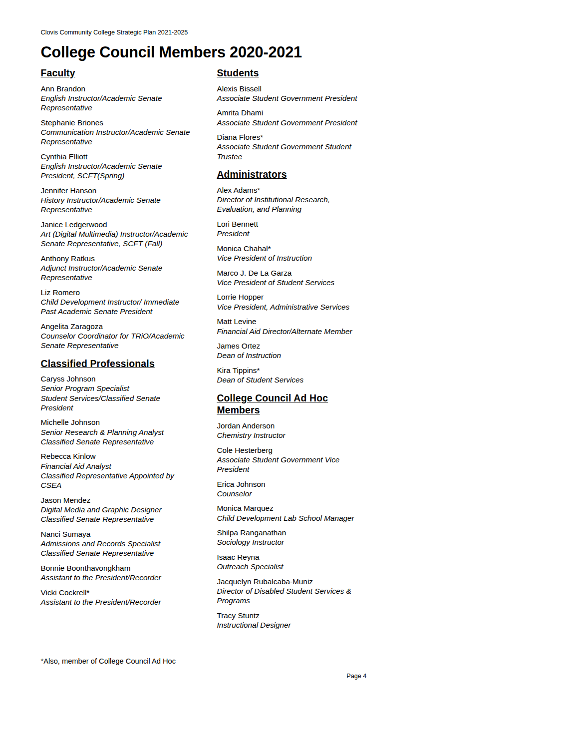Clovis Community College Strategic Plan 2021-2025
College Council Members 2020-2021
Faculty
Ann Brandon English Instructor/Academic Senate Representative
Stephanie Briones Communication Instructor/Academic Senate Representative
Cynthia Elliott English Instructor/Academic Senate President, SCFT(Spring)
Jennifer Hanson History Instructor/Academic Senate Representative
Janice Ledgerwood Art (Digital Multimedia) Instructor/Academic Senate Representative, SCFT (Fall)
Anthony Ratkus Adjunct Instructor/Academic Senate Representative
Liz Romero Child Development Instructor/ Immediate Past Academic Senate President
Angelita Zaragoza Counselor Coordinator for TRiO/Academic Senate Representative
Classified Professionals
Caryss Johnson Senior Program Specialist Student Services/Classified Senate President
Michelle Johnson Senior Research & Planning Analyst Classified Senate Representative
Rebecca Kinlow Financial Aid Analyst Classified Representative Appointed by CSEA
Jason Mendez Digital Media and Graphic Designer Classified Senate Representative
Nanci Sumaya Admissions and Records Specialist Classified Senate Representative
Bonnie Boonthavongkham Assistant to the President/Recorder
Vicki Cockrell* Assistant to the President/Recorder
Students
Alexis Bissell Associate Student Government President
Amrita Dhami Associate Student Government President
Diana Flores* Associate Student Government Student Trustee
Administrators
Alex Adams* Director of Institutional Research, Evaluation, and Planning
Lori Bennett President
Monica Chahal* Vice President of Instruction
Marco J. De La Garza Vice President of Student Services
Lorrie Hopper Vice President, Administrative Services
Matt Levine Financial Aid Director/Alternate Member
James Ortez Dean of Instruction
Kira Tippins* Dean of Student Services
College Council Ad Hoc Members
Jordan Anderson Chemistry Instructor
Cole Hesterberg Associate Student Government Vice President
Erica Johnson Counselor
Monica Marquez Child Development Lab School Manager
Shilpa Ranganathan Sociology Instructor
Isaac Reyna Outreach Specialist
Jacquelyn Rubalcaba-Muniz Director of Disabled Student Services & Programs
Tracy Stuntz Instructional Designer
*Also, member of College Council Ad Hoc
Page 4